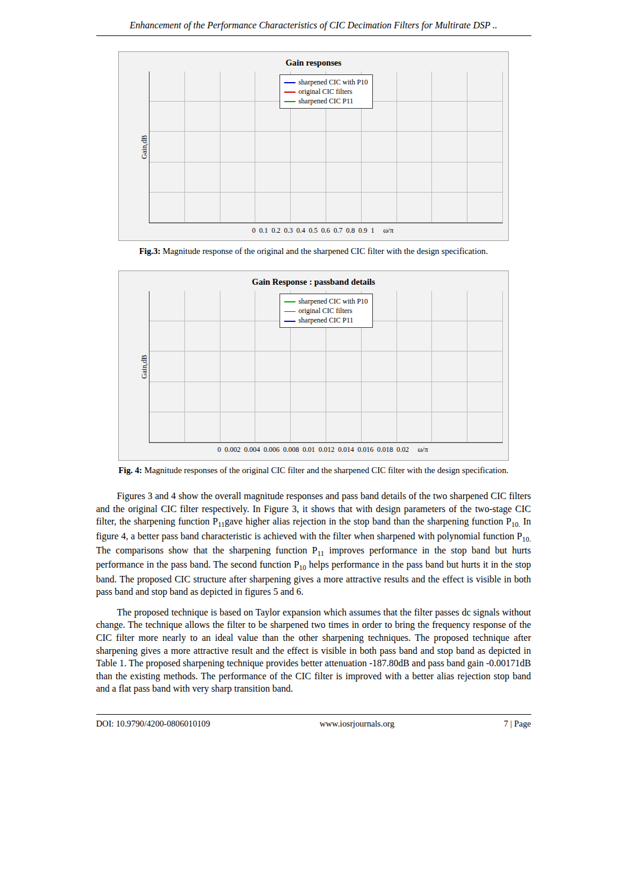Enhancement of the Performance Characteristics of CIC Decimation Filters for Multirate DSP ..
Gain responses
Gain,dB
sharpened CIC with P10
original CIC filters
sharpened CIC P11
0 0.1 0.2 0.3 0.4 0.5 0.6 0.7 0.8 0.9 1 ω/π
Fig.3: Magnitude response of the original and the sharpened CIC filter with the design specification.
Gain Response : passband details
Gain,dB
sharpened CIC with P10
original CIC filters
sharpened CIC P11
0 0.002 0.004 0.006 0.008 0.01 0.012 0.014 0.016 0.018 0.02 ω/π
Fig. 4: Magnitude responses of the original CIC filter and the sharpened CIC filter with the design specification.
Figures 3 and 4 show the overall magnitude responses and pass band details of the two sharpened CIC filters and the original CIC filter respectively. In Figure 3, it shows that with design parameters of the two-stage CIC filter, the sharpening function P11gave higher alias rejection in the stop band than the sharpening function P10. In figure 4, a better pass band characteristic is achieved with the filter when sharpened with polynomial function P10. The comparisons show that the sharpening function P11 improves performance in the stop band but hurts performance in the pass band. The second function P10 helps performance in the pass band but hurts it in the stop band. The proposed CIC structure after sharpening gives a more attractive results and the effect is visible in both pass band and stop band as depicted in figures 5 and 6.
The proposed technique is based on Taylor expansion which assumes that the filter passes dc signals without change. The technique allows the filter to be sharpened two times in order to bring the frequency response of the CIC filter more nearly to an ideal value than the other sharpening techniques. The proposed technique after sharpening gives a more attractive result and the effect is visible in both pass band and stop band as depicted in Table 1. The proposed sharpening technique provides better attenuation -187.80dB and pass band gain -0.00171dB than the existing methods. The performance of the CIC filter is improved with a better alias rejection stop band and a flat pass band with very sharp transition band.
DOI: 10.9790/4200-0806010109 www.iosrjournals.org 7 | Page